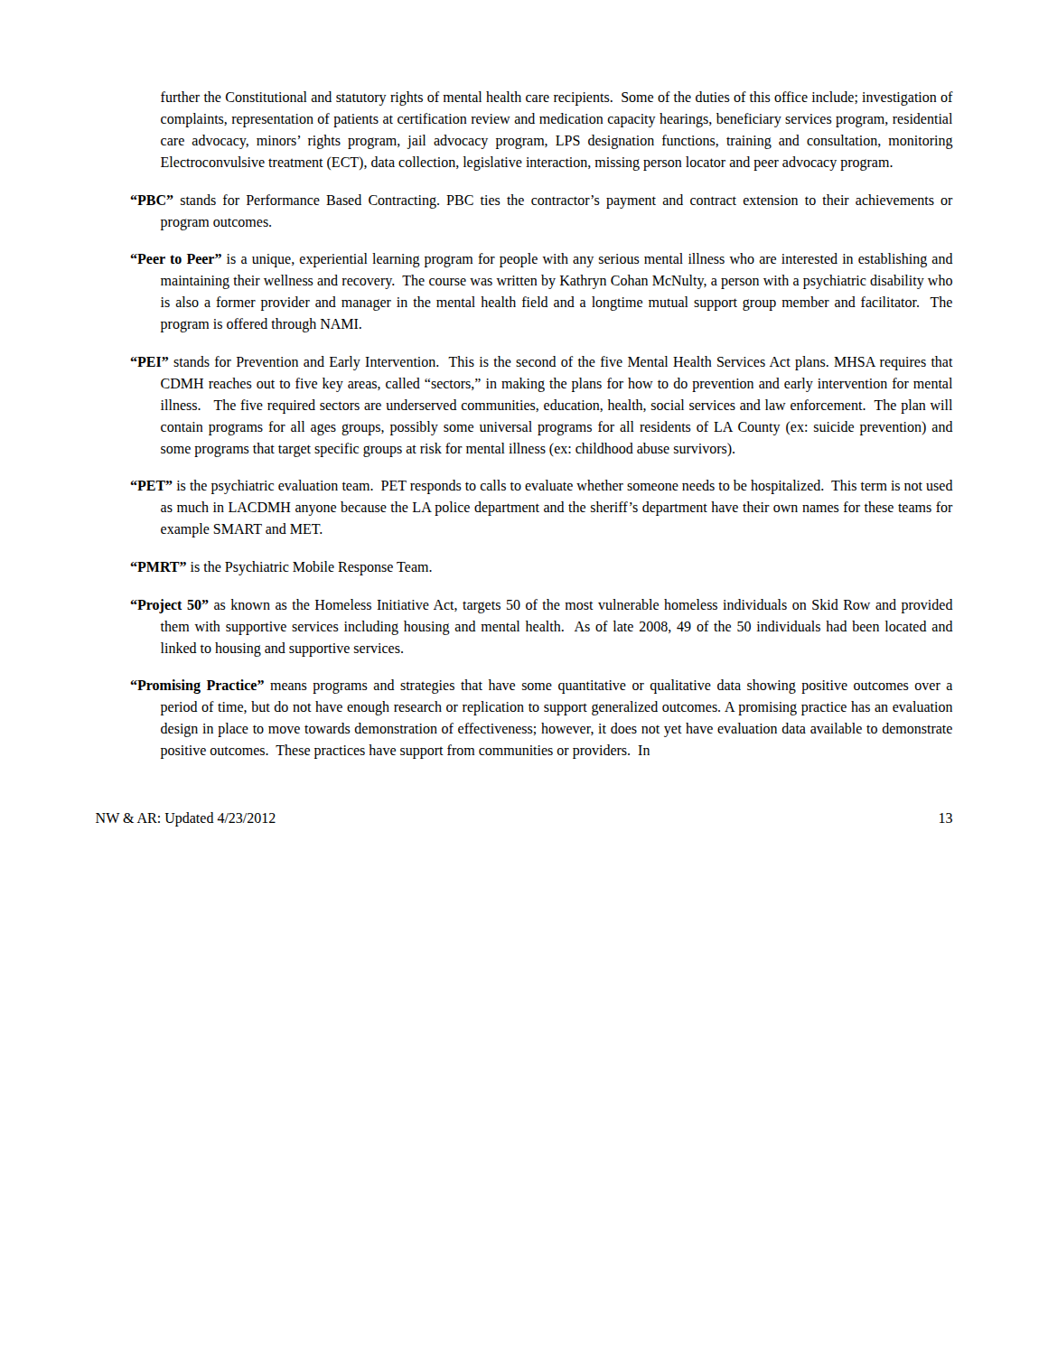further the Constitutional and statutory rights of mental health care recipients. Some of the duties of this office include; investigation of complaints, representation of patients at certification review and medication capacity hearings, beneficiary services program, residential care advocacy, minors’ rights program, jail advocacy program, LPS designation functions, training and consultation, monitoring Electroconvulsive treatment (ECT), data collection, legislative interaction, missing person locator and peer advocacy program.
“PBC” stands for Performance Based Contracting. PBC ties the contractor’s payment and contract extension to their achievements or program outcomes.
“Peer to Peer” is a unique, experiential learning program for people with any serious mental illness who are interested in establishing and maintaining their wellness and recovery. The course was written by Kathryn Cohan McNulty, a person with a psychiatric disability who is also a former provider and manager in the mental health field and a longtime mutual support group member and facilitator. The program is offered through NAMI.
“PEI” stands for Prevention and Early Intervention. This is the second of the five Mental Health Services Act plans. MHSA requires that CDMH reaches out to five key areas, called “sectors,” in making the plans for how to do prevention and early intervention for mental illness. The five required sectors are underserved communities, education, health, social services and law enforcement. The plan will contain programs for all ages groups, possibly some universal programs for all residents of LA County (ex: suicide prevention) and some programs that target specific groups at risk for mental illness (ex: childhood abuse survivors).
“PET” is the psychiatric evaluation team. PET responds to calls to evaluate whether someone needs to be hospitalized. This term is not used as much in LACDMH anyone because the LA police department and the sheriff’s department have their own names for these teams for example SMART and MET.
“PMRT” is the Psychiatric Mobile Response Team.
“Project 50” as known as the Homeless Initiative Act, targets 50 of the most vulnerable homeless individuals on Skid Row and provided them with supportive services including housing and mental health. As of late 2008, 49 of the 50 individuals had been located and linked to housing and supportive services.
“Promising Practice” means programs and strategies that have some quantitative or qualitative data showing positive outcomes over a period of time, but do not have enough research or replication to support generalized outcomes. A promising practice has an evaluation design in place to move towards demonstration of effectiveness; however, it does not yet have evaluation data available to demonstrate positive outcomes. These practices have support from communities or providers. In
NW & AR: Updated 4/23/2012 13